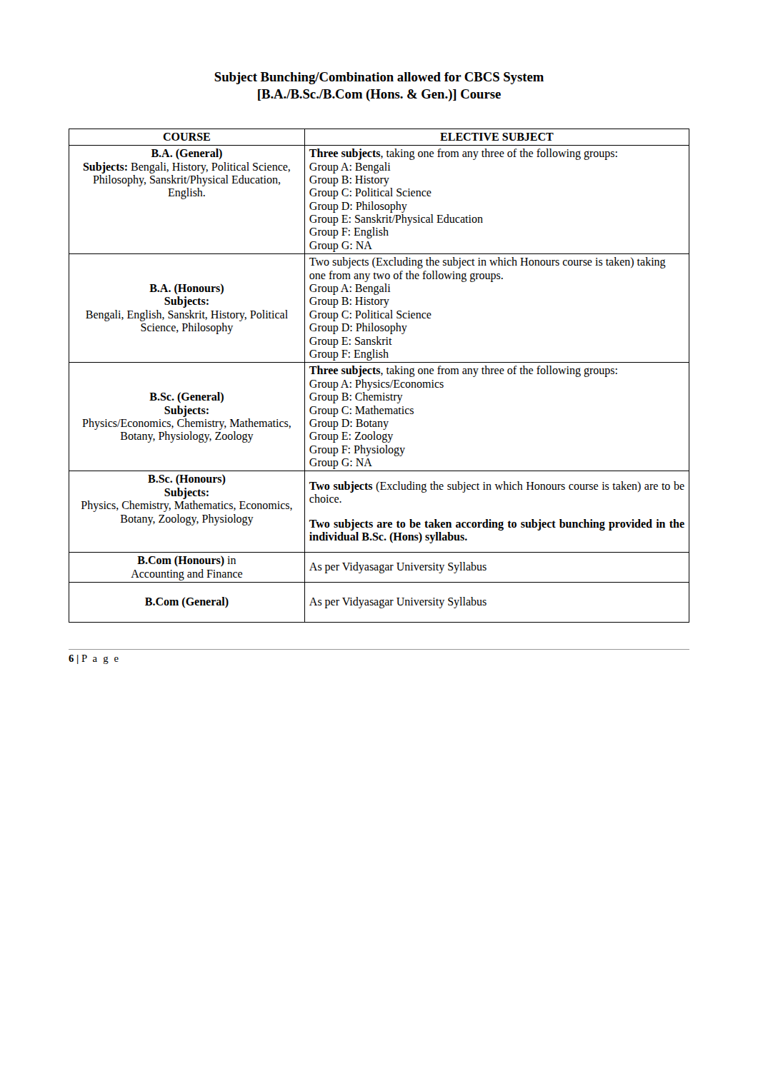Subject Bunching/Combination allowed for CBCS System
[B.A./B.Sc./B.Com (Hons. & Gen.)] Course
| COURSE | ELECTIVE SUBJECT |
| --- | --- |
| B.A. (General) Subjects: Bengali, History, Political Science, Philosophy, Sanskrit/Physical Education, English. | Three subjects , taking one from any three of the following groups: Group A: Bengali Group B: History Group C: Political Science Group D: Philosophy Group E: Sanskrit/Physical Education Group F: English Group G: NA |
| B.A. (Honours) Subjects: Bengali, English, Sanskrit, History, Political Science, Philosophy | Two subjects (Excluding the subject in which Honours course is taken) taking one from any two of the following groups. Group A: Bengali Group B: History Group C: Political Science Group D: Philosophy Group E: Sanskrit Group F: English |
| B.Sc. (General) Subjects: Physics/Economics, Chemistry, Mathematics, Botany, Physiology, Zoology | Three subjects , taking one from any three of the following groups: Group A: Physics/Economics Group B: Chemistry Group C: Mathematics Group D: Botany Group E: Zoology Group F: Physiology Group G: NA |
| B.Sc. (Honours) Subjects: Physics, Chemistry, Mathematics, Economics, Botany, Zoology, Physiology | Two subjects (Excluding the subject in which Honours course is taken) are to be choice. Two subjects are to be taken according to subject bunching provided in the individual B.Sc. (Hons) syllabus. |
| B.Com (Honours) in Accounting and Finance | As per Vidyasagar University Syllabus |
| B.Com (General) | As per Vidyasagar University Syllabus |
6 | P a g e